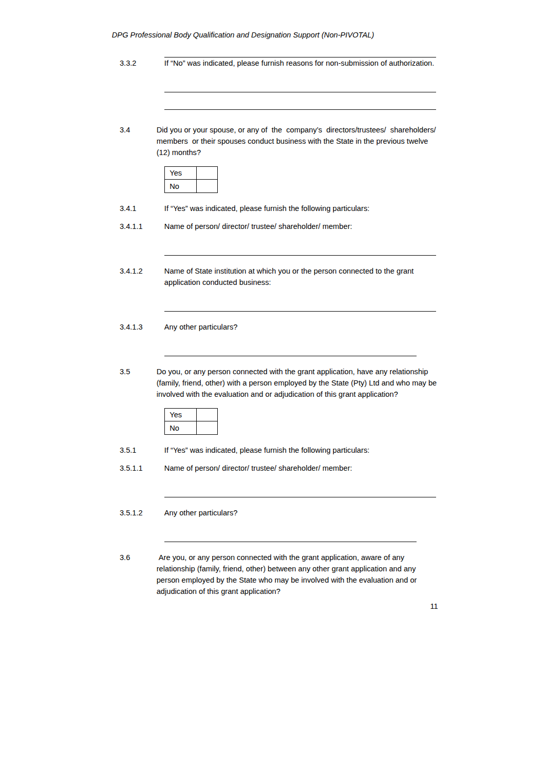DPG Professional Body Qualification and Designation Support (Non-PIVOTAL)
3.3.2
If “No” was indicated, please furnish reasons for non-submission of authorization.
3.4
Did you or your spouse, or any of the company’s directors/trustees/ shareholders/ members or their spouses conduct business with the State in the previous twelve (12) months?
| Yes | |
| No | |
3.4.1
If “Yes” was indicated, please furnish the following particulars:
3.4.1.1
Name of person/ director/ trustee/ shareholder/ member:
3.4.1.2
Name of State institution at which you or the person connected to the grant application conducted business:
3.4.1.3
Any other particulars?
3.5
Do you, or any person connected with the grant application, have any relationship (family, friend, other) with a person employed by the State (Pty) Ltd and who may be involved with the evaluation and or adjudication of this grant application?
| Yes | |
| No | |
3.5.1
If “Yes” was indicated, please furnish the following particulars:
3.5.1.1
Name of person/ director/ trustee/ shareholder/ member:
3.5.1.2
Any other particulars?
3.6
Are you, or any person connected with the grant application, aware of any relationship (family, friend, other) between any other grant application and any person employed by the State who may be involved with the evaluation and or adjudication of this grant application?
11